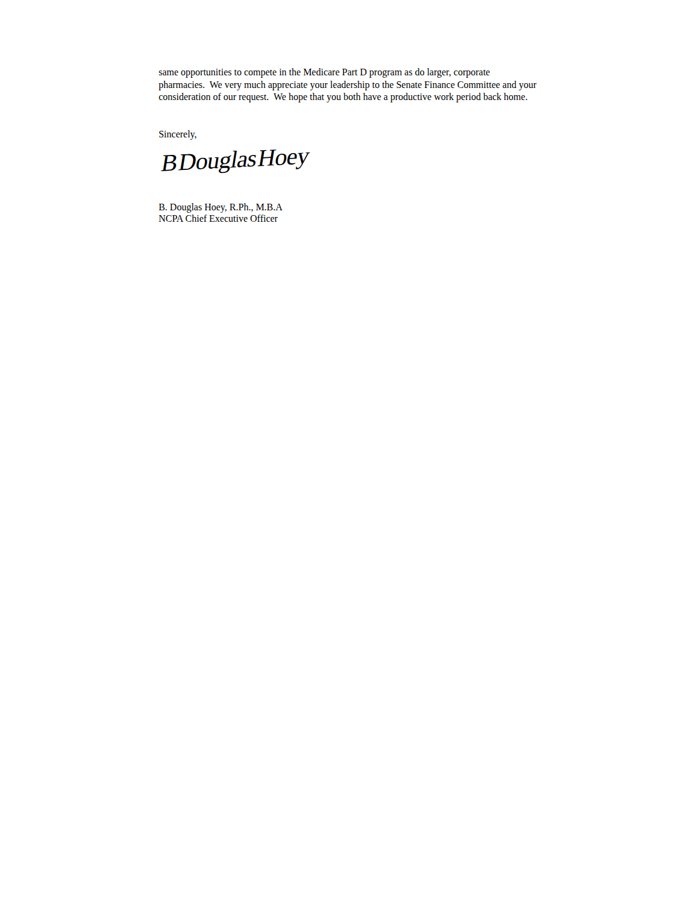same opportunities to compete in the Medicare Part D program as do larger, corporate pharmacies. We very much appreciate your leadership to the Senate Finance Committee and your consideration of our request. We hope that you both have a productive work period back home.
Sincerely,
B Douglas Hoey
B. Douglas Hoey, R.Ph., M.B.A
NCPA Chief Executive Officer